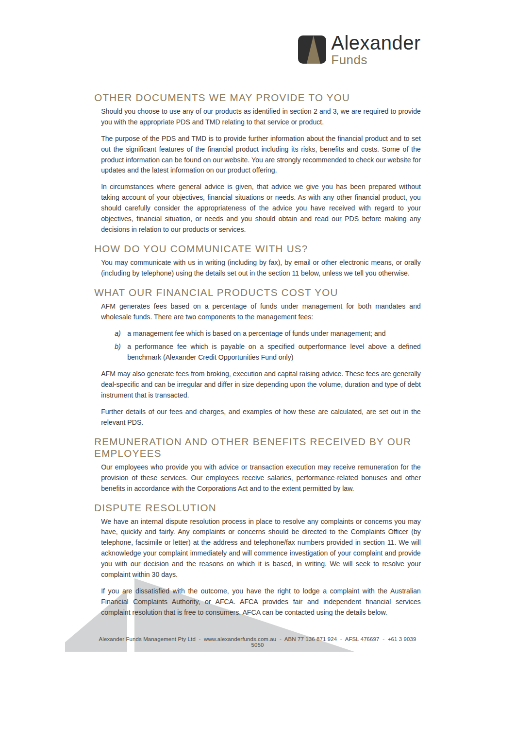Alexander
Funds
Other documents we may provide to you
Should you choose to use any of our products as identified in section 2 and 3, we are required to provide you with the appropriate PDS and TMD relating to that service or product.
The purpose of the PDS and TMD is to provide further information about the financial product and to set out the significant features of the financial product including its risks, benefits and costs. Some of the product information can be found on our website. You are strongly recommended to check our website for updates and the latest information on our product offering.
In circumstances where general advice is given, that advice we give you has been prepared without taking account of your objectives, financial situations or needs. As with any other financial product, you should carefully consider the appropriateness of the advice you have received with regard to your objectives, financial situation, or needs and you should obtain and read our PDS before making any decisions in relation to our products or services.
How do you communicate with us?
You may communicate with us in writing (including by fax), by email or other electronic means, or orally (including by telephone) using the details set out in the section 11 below, unless we tell you otherwise.
What our financial products cost you
AFM generates fees based on a percentage of funds under management for both mandates and wholesale funds. There are two components to the management fees:
a)
a management fee which is based on a percentage of funds under management; and
b)
a performance fee which is payable on a specified outperformance level above a defined benchmark (Alexander Credit Opportunities Fund only)
AFM may also generate fees from broking, execution and capital raising advice. These fees are generally deal-specific and can be irregular and differ in size depending upon the volume, duration and type of debt instrument that is transacted.
Further details of our fees and charges, and examples of how these are calculated, are set out in the relevant PDS.
Remuneration and other benefits received by our employees
Our employees who provide you with advice or transaction execution may receive remuneration for the provision of these services. Our employees receive salaries, performance-related bonuses and other benefits in accordance with the Corporations Act and to the extent permitted by law.
Dispute resolution
We have an internal dispute resolution process in place to resolve any complaints or concerns you may have, quickly and fairly. Any complaints or concerns should be directed to the Complaints Officer (by telephone, facsimile or letter) at the address and telephone/fax numbers provided in section 11. We will acknowledge your complaint immediately and will commence investigation of your complaint and provide you with our decision and the reasons on which it is based, in writing. We will seek to resolve your complaint within 30 days.
If you are dissatisfied with the outcome, you have the right to lodge a complaint with the Australian Financial Complaints Authority, or AFCA. AFCA provides fair and independent financial services complaint resolution that is free to consumers. AFCA can be contacted using the details below.
Alexander Funds Management Pty Ltd - www.alexanderfunds.com.au - ABN 77 136 871 924 - AFSL 476697 - +61 3 9039 5050